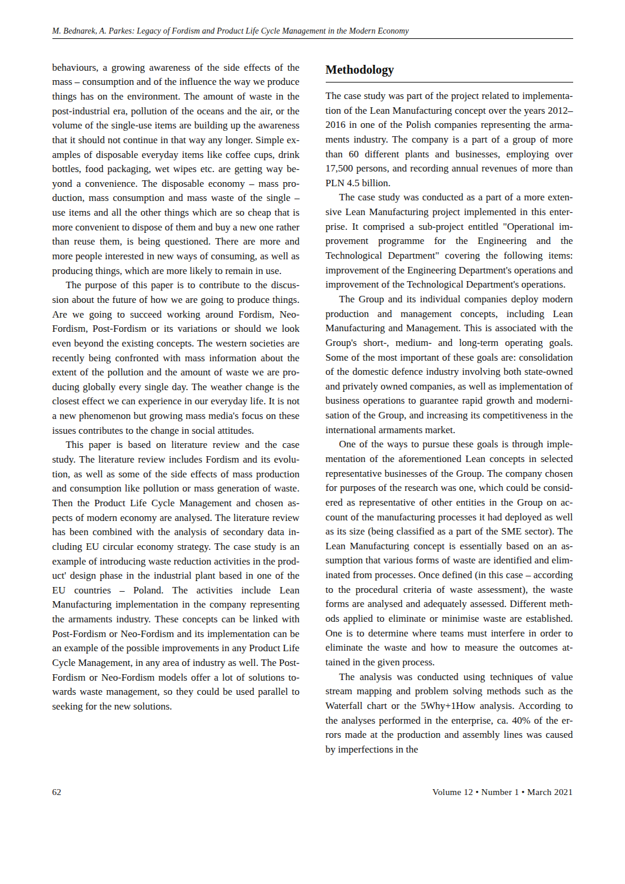M. Bednarek, A. Parkes: Legacy of Fordism and Product Life Cycle Management in the Modern Economy
behaviours, a growing awareness of the side effects of the mass – consumption and of the influence the way we produce things has on the environment. The amount of waste in the post-industrial era, pollution of the oceans and the air, or the volume of the single-use items are building up the awareness that it should not continue in that way any longer. Simple examples of disposable everyday items like coffee cups, drink bottles, food packaging, wet wipes etc. are getting way beyond a convenience. The disposable economy – mass production, mass consumption and mass waste of the single – use items and all the other things which are so cheap that is more convenient to dispose of them and buy a new one rather than reuse them, is being questioned. There are more and more people interested in new ways of consuming, as well as producing things, which are more likely to remain in use.
The purpose of this paper is to contribute to the discussion about the future of how we are going to produce things. Are we going to succeed working around Fordism, Neo-Fordism, Post-Fordism or its variations or should we look even beyond the existing concepts. The western societies are recently being confronted with mass information about the extent of the pollution and the amount of waste we are producing globally every single day. The weather change is the closest effect we can experience in our everyday life. It is not a new phenomenon but growing mass media's focus on these issues contributes to the change in social attitudes.
This paper is based on literature review and the case study. The literature review includes Fordism and its evolution, as well as some of the side effects of mass production and consumption like pollution or mass generation of waste. Then the Product Life Cycle Management and chosen aspects of modern economy are analysed. The literature review has been combined with the analysis of secondary data including EU circular economy strategy. The case study is an example of introducing waste reduction activities in the product' design phase in the industrial plant based in one of the EU countries – Poland. The activities include Lean Manufacturing implementation in the company representing the armaments industry. These concepts can be linked with Post-Fordism or Neo-Fordism and its implementation can be an example of the possible improvements in any Product Life Cycle Management, in any area of industry as well. The Post-Fordism or Neo-Fordism models offer a lot of solutions towards waste management, so they could be used parallel to seeking for the new solutions.
Methodology
The case study was part of the project related to implementation of the Lean Manufacturing concept over the years 2012–2016 in one of the Polish companies representing the armaments industry. The company is a part of a group of more than 60 different plants and businesses, employing over 17,500 persons, and recording annual revenues of more than PLN 4.5 billion.
The case study was conducted as a part of a more extensive Lean Manufacturing project implemented in this enterprise. It comprised a sub-project entitled "Operational improvement programme for the Engineering and the Technological Department" covering the following items: improvement of the Engineering Department's operations and improvement of the Technological Department's operations.
The Group and its individual companies deploy modern production and management concepts, including Lean Manufacturing and Management. This is associated with the Group's short-, medium- and long-term operating goals. Some of the most important of these goals are: consolidation of the domestic defence industry involving both state-owned and privately owned companies, as well as implementation of business operations to guarantee rapid growth and modernisation of the Group, and increasing its competitiveness in the international armaments market.
One of the ways to pursue these goals is through implementation of the aforementioned Lean concepts in selected representative businesses of the Group. The company chosen for purposes of the research was one, which could be considered as representative of other entities in the Group on account of the manufacturing processes it had deployed as well as its size (being classified as a part of the SME sector). The Lean Manufacturing concept is essentially based on an assumption that various forms of waste are identified and eliminated from processes. Once defined (in this case – according to the procedural criteria of waste assessment), the waste forms are analysed and adequately assessed. Different methods applied to eliminate or minimise waste are established. One is to determine where teams must interfere in order to eliminate the waste and how to measure the outcomes attained in the given process.
The analysis was conducted using techniques of value stream mapping and problem solving methods such as the Waterfall chart or the 5Why+1How analysis. According to the analyses performed in the enterprise, ca. 40% of the errors made at the production and assembly lines was caused by imperfections in the
62 Volume 12 • Number 1 • March 2021